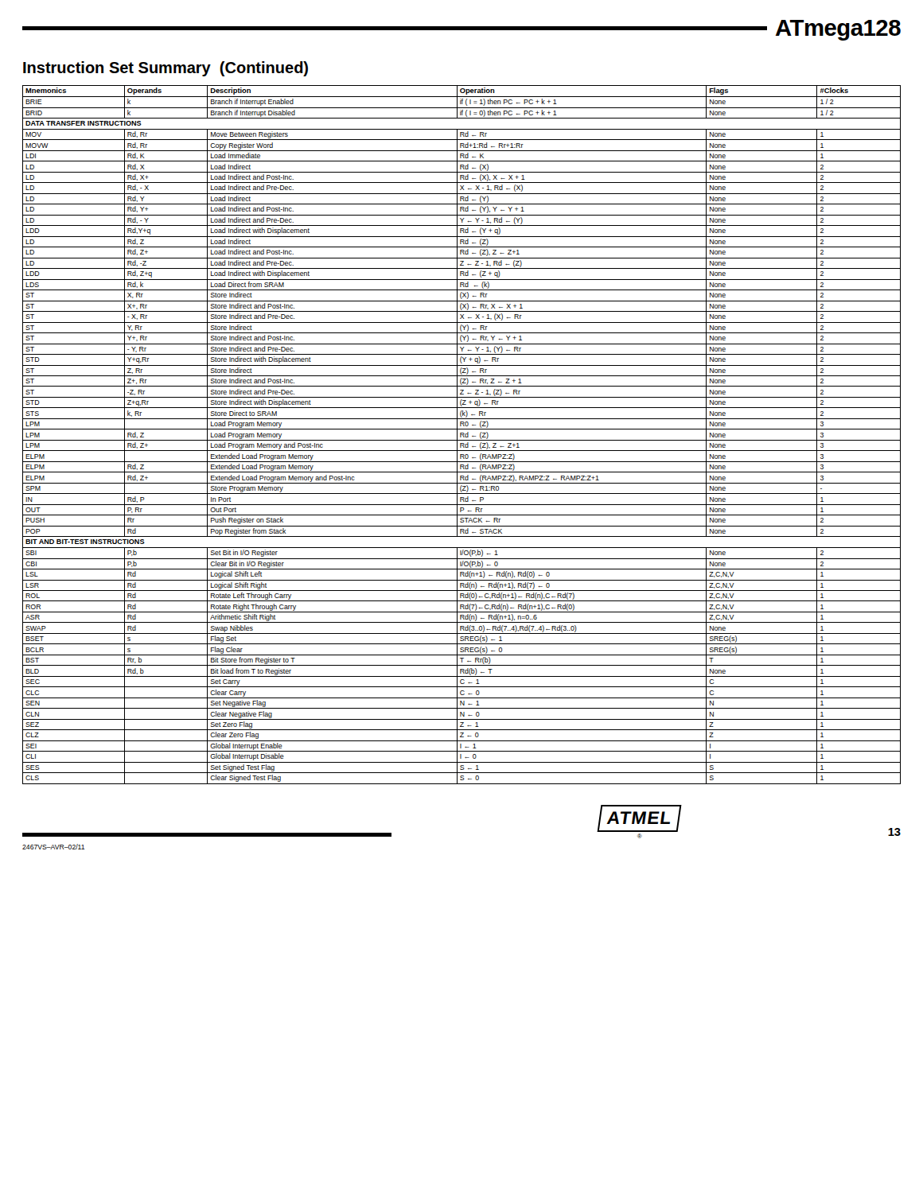ATmega128
Instruction Set Summary (Continued)
| Mnemonics | Operands | Description | Operation | Flags | #Clocks |
| --- | --- | --- | --- | --- | --- |
| BRIE | k | Branch if Interrupt Enabled | if ( I = 1) then PC ← PC + k + 1 | None | 1 / 2 |
| BRID | k | Branch if Interrupt Disabled | if ( I = 0) then PC ← PC + k + 1 | None | 1 / 2 |
| DATA TRANSFER INSTRUCTIONS |
| MOV | Rd, Rr | Move Between Registers | Rd ← Rr | None | 1 |
| MOVW | Rd, Rr | Copy Register Word | Rd+1:Rd ← Rr+1:Rr | None | 1 |
| LDI | Rd, K | Load Immediate | Rd ← K | None | 1 |
| LD | Rd, X | Load Indirect | Rd ← (X) | None | 2 |
| LD | Rd, X+ | Load Indirect and Post-Inc. | Rd ← (X), X ← X + 1 | None | 2 |
| LD | Rd, - X | Load Indirect and Pre-Dec. | X ← X - 1, Rd ← (X) | None | 2 |
| LD | Rd, Y | Load Indirect | Rd ← (Y) | None | 2 |
| LD | Rd, Y+ | Load Indirect and Post-Inc. | Rd ← (Y), Y ← Y + 1 | None | 2 |
| LD | Rd, - Y | Load Indirect and Pre-Dec. | Y ← Y - 1, Rd ← (Y) | None | 2 |
| LDD | Rd,Y+q | Load Indirect with Displacement | Rd ← (Y + q) | None | 2 |
| LD | Rd, Z | Load Indirect | Rd ← (Z) | None | 2 |
| LD | Rd, Z+ | Load Indirect and Post-Inc. | Rd ← (Z), Z ← Z+1 | None | 2 |
| LD | Rd, -Z | Load Indirect and Pre-Dec. | Z ← Z - 1, Rd ← (Z) | None | 2 |
| LDD | Rd, Z+q | Load Indirect with Displacement | Rd ← (Z + q) | None | 2 |
| LDS | Rd, k | Load Direct from SRAM | Rd ← (k) | None | 2 |
| ST | X, Rr | Store Indirect | (X) ← Rr | None | 2 |
| ST | X+, Rr | Store Indirect and Post-Inc. | (X) ← Rr, X ← X + 1 | None | 2 |
| ST | - X, Rr | Store Indirect and Pre-Dec. | X ← X - 1, (X) ← Rr | None | 2 |
| ST | Y, Rr | Store Indirect | (Y) ← Rr | None | 2 |
| ST | Y+, Rr | Store Indirect and Post-Inc. | (Y) ← Rr, Y ← Y + 1 | None | 2 |
| ST | - Y, Rr | Store Indirect and Pre-Dec. | Y ← Y - 1, (Y) ← Rr | None | 2 |
| STD | Y+q,Rr | Store Indirect with Displacement | (Y + q) ← Rr | None | 2 |
| ST | Z, Rr | Store Indirect | (Z) ← Rr | None | 2 |
| ST | Z+, Rr | Store Indirect and Post-Inc. | (Z) ← Rr, Z ← Z + 1 | None | 2 |
| ST | -Z, Rr | Store Indirect and Pre-Dec. | Z ← Z - 1, (Z) ← Rr | None | 2 |
| STD | Z+q,Rr | Store Indirect with Displacement | (Z + q) ← Rr | None | 2 |
| STS | k, Rr | Store Direct to SRAM | (k) ← Rr | None | 2 |
| LPM | | Load Program Memory | R0 ← (Z) | None | 3 |
| LPM | Rd, Z | Load Program Memory | Rd ← (Z) | None | 3 |
| LPM | Rd, Z+ | Load Program Memory and Post-Inc | Rd ← (Z), Z ← Z+1 | None | 3 |
| ELPM | | Extended Load Program Memory | R0 ← (RAMPZ:Z) | None | 3 |
| ELPM | Rd, Z | Extended Load Program Memory | Rd ← (RAMPZ:Z) | None | 3 |
| ELPM | Rd, Z+ | Extended Load Program Memory and Post-Inc | Rd ← (RAMPZ:Z), RAMPZ:Z ← RAMPZ:Z+1 | None | 3 |
| SPM | | Store Program Memory | (Z) ← R1:R0 | None | - |
| IN | Rd, P | In Port | Rd ← P | None | 1 |
| OUT | P, Rr | Out Port | P ← Rr | None | 1 |
| PUSH | Rr | Push Register on Stack | STACK ← Rr | None | 2 |
| POP | Rd | Pop Register from Stack | Rd ← STACK | None | 2 |
| BIT AND BIT-TEST INSTRUCTIONS |
| SBI | P,b | Set Bit in I/O Register | I/O(P,b) ← 1 | None | 2 |
| CBI | P,b | Clear Bit in I/O Register | I/O(P,b) ← 0 | None | 2 |
| LSL | Rd | Logical Shift Left | Rd(n+1) ← Rd(n), Rd(0) ← 0 | Z,C,N,V | 1 |
| LSR | Rd | Logical Shift Right | Rd(n) ← Rd(n+1), Rd(7) ← 0 | Z,C,N,V | 1 |
| ROL | Rd | Rotate Left Through Carry | Rd(0)←C,Rd(n+1)← Rd(n),C←Rd(7) | Z,C,N,V | 1 |
| ROR | Rd | Rotate Right Through Carry | Rd(7)←C,Rd(n)← Rd(n+1),C←Rd(0) | Z,C,N,V | 1 |
| ASR | Rd | Arithmetic Shift Right | Rd(n) ← Rd(n+1), n=0..6 | Z,C,N,V | 1 |
| SWAP | Rd | Swap Nibbles | Rd(3..0)←Rd(7..4),Rd(7..4)←Rd(3..0) | None | 1 |
| BSET | s | Flag Set | SREG(s) ← 1 | SREG(s) | 1 |
| BCLR | s | Flag Clear | SREG(s) ← 0 | SREG(s) | 1 |
| BST | Rr, b | Bit Store from Register to T | T ← Rr(b) | T | 1 |
| BLD | Rd, b | Bit load from T to Register | Rd(b) ← T | None | 1 |
| SEC | | Set Carry | C ← 1 | C | 1 |
| CLC | | Clear Carry | C ← 0 | C | 1 |
| SEN | | Set Negative Flag | N ← 1 | N | 1 |
| CLN | | Clear Negative Flag | N ← 0 | N | 1 |
| SEZ | | Set Zero Flag | Z ← 1 | Z | 1 |
| CLZ | | Clear Zero Flag | Z ← 0 | Z | 1 |
| SEI | | Global Interrupt Enable | I ← 1 | I | 1 |
| CLI | | Global Interrupt Disable | I ← 0 | I | 1 |
| SES | | Set Signed Test Flag | S ← 1 | S | 1 |
| CLS | | Clear Signed Test Flag | S ← 0 | S | 1 |
ATMEL
®
13
2467VS–AVR–02/11